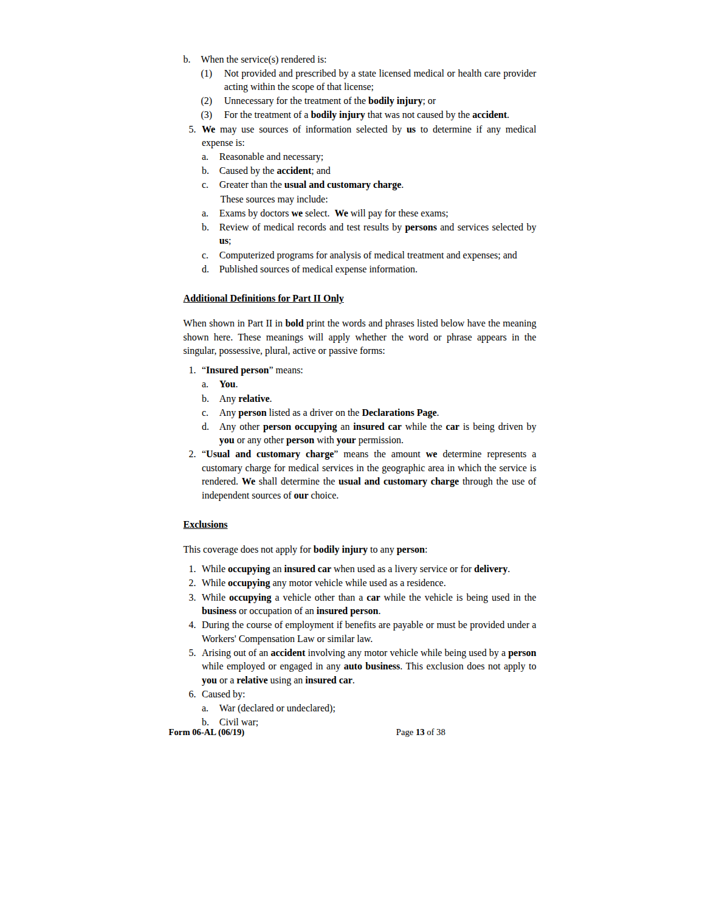b. When the service(s) rendered is:
(1) Not provided and prescribed by a state licensed medical or health care provider acting within the scope of that license;
(2) Unnecessary for the treatment of the bodily injury; or
(3) For the treatment of a bodily injury that was not caused by the accident.
5. We may use sources of information selected by us to determine if any medical expense is:
a. Reasonable and necessary;
b. Caused by the accident; and
c. Greater than the usual and customary charge.
These sources may include:
a. Exams by doctors we select. We will pay for these exams;
b. Review of medical records and test results by persons and services selected by us;
c. Computerized programs for analysis of medical treatment and expenses; and
d. Published sources of medical expense information.
Additional Definitions for Part II Only
When shown in Part II in bold print the words and phrases listed below have the meaning shown here. These meanings will apply whether the word or phrase appears in the singular, possessive, plural, active or passive forms:
1.“Insured person” means:
a. You.
b. Any relative.
c. Any person listed as a driver on the Declarations Page.
d. Any other person occupying an insured car while the car is being driven by you or any other person with your permission.
2.“Usual and customary charge” means the amount we determine represents a customary charge for medical services in the geographic area in which the service is rendered. We shall determine the usual and customary charge through the use of independent sources of our choice.
Exclusions
This coverage does not apply for bodily injury to any person:
1. While occupying an insured car when used as a livery service or for delivery.
2. While occupying any motor vehicle while used as a residence.
3. While occupying a vehicle other than a car while the vehicle is being used in the business or occupation of an insured person.
4. During the course of employment if benefits are payable or must be provided under a Workers' Compensation Law or similar law.
5. Arising out of an accident involving any motor vehicle while being used by a person while employed or engaged in any auto business. This exclusion does not apply to you or a relative using an insured car.
6. Caused by:
a. War (declared or undeclared);
b. Civil war;
Form 06-AL (06/19) Page 13 of 38